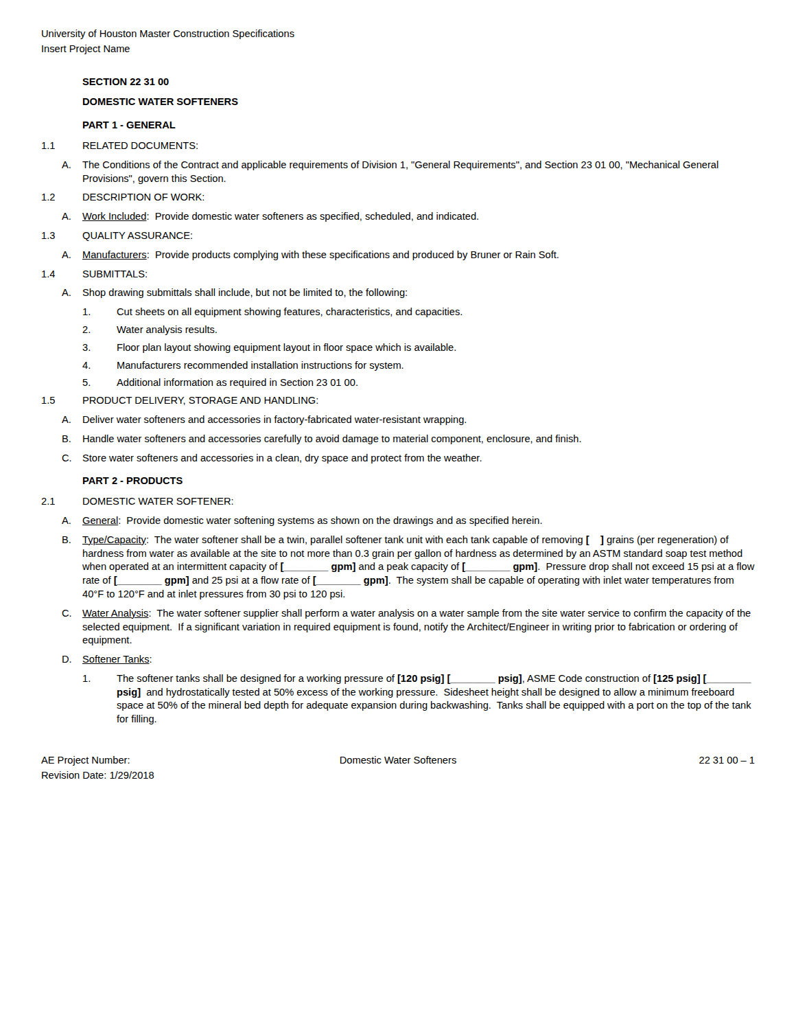University of Houston Master Construction Specifications
Insert Project Name
SECTION 22 31 00
DOMESTIC WATER SOFTENERS
PART 1 - GENERAL
1.1
RELATED DOCUMENTS:
A.
The Conditions of the Contract and applicable requirements of Division 1, "General Requirements", and Section 23 01 00, "Mechanical General Provisions", govern this Section.
1.2
DESCRIPTION OF WORK:
A.
Work Included: Provide domestic water softeners as specified, scheduled, and indicated.
1.3
QUALITY ASSURANCE:
A.
Manufacturers: Provide products complying with these specifications and produced by Bruner or Rain Soft.
1.4
SUBMITTALS:
A.
Shop drawing submittals shall include, but not be limited to, the following:
1.
Cut sheets on all equipment showing features, characteristics, and capacities.
2.
Water analysis results.
3.
Floor plan layout showing equipment layout in floor space which is available.
4.
Manufacturers recommended installation instructions for system.
5.
Additional information as required in Section 23 01 00.
1.5
PRODUCT DELIVERY, STORAGE AND HANDLING:
A.
Deliver water softeners and accessories in factory-fabricated water-resistant wrapping.
B.
Handle water softeners and accessories carefully to avoid damage to material component, enclosure, and finish.
C.
Store water softeners and accessories in a clean, dry space and protect from the weather.
PART 2 - PRODUCTS
2.1
DOMESTIC WATER SOFTENER:
A.
General: Provide domestic water softening systems as shown on the drawings and as specified herein.
B.
Type/Capacity: The water softener shall be a twin, parallel softener tank unit with each tank capable of removing [ ] grains (per regeneration) of hardness from water as available at the site to not more than 0.3 grain per gallon of hardness as determined by an ASTM standard soap test method when operated at an intermittent capacity of [________ gpm] and a peak capacity of [________ gpm]. Pressure drop shall not exceed 15 psi at a flow rate of [________ gpm] and 25 psi at a flow rate of [________ gpm]. The system shall be capable of operating with inlet water temperatures from 40°F to 120°F and at inlet pressures from 30 psi to 120 psi.
C.
Water Analysis: The water softener supplier shall perform a water analysis on a water sample from the site water service to confirm the capacity of the selected equipment. If a significant variation in required equipment is found, notify the Architect/Engineer in writing prior to fabrication or ordering of equipment.
D.
Softener Tanks:
1.
The softener tanks shall be designed for a working pressure of [120 psig] [________ psig], ASME Code construction of [125 psig] [________ psig] and hydrostatically tested at 50% excess of the working pressure. Sidesheet height shall be designed to allow a minimum freeboard space at 50% of the mineral bed depth for adequate expansion during backwashing. Tanks shall be equipped with a port on the top of the tank for filling.
AE Project Number:
Revision Date: 1/29/2018
Domestic Water Softeners
22 31 00 – 1